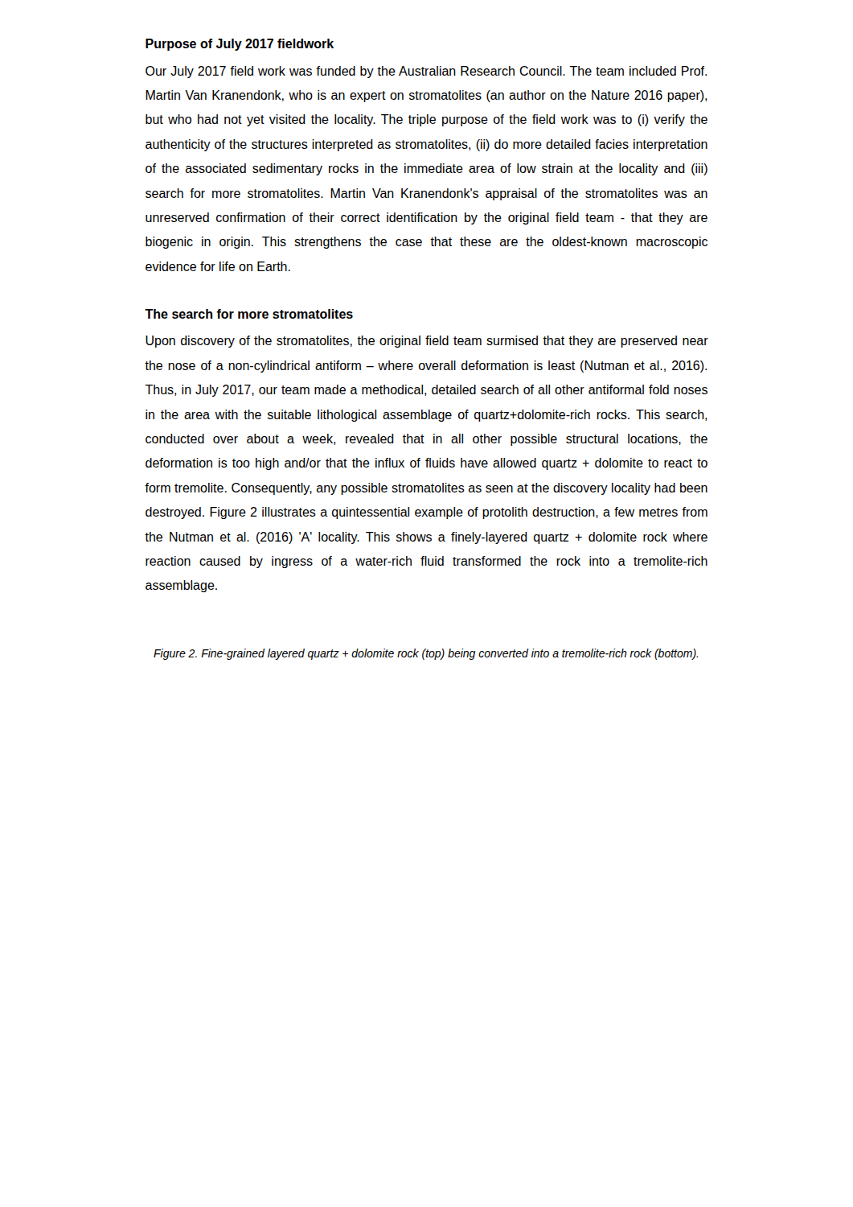Purpose of July 2017 fieldwork
Our July 2017 field work was funded by the Australian Research Council. The team included Prof. Martin Van Kranendonk, who is an expert on stromatolites (an author on the Nature 2016 paper), but who had not yet visited the locality. The triple purpose of the field work was to (i) verify the authenticity of the structures interpreted as stromatolites, (ii) do more detailed facies interpretation of the associated sedimentary rocks in the immediate area of low strain at the locality and (iii) search for more stromatolites. Martin Van Kranendonk's appraisal of the stromatolites was an unreserved confirmation of their correct identification by the original field team - that they are biogenic in origin. This strengthens the case that these are the oldest-known macroscopic evidence for life on Earth.
The search for more stromatolites
Upon discovery of the stromatolites, the original field team surmised that they are preserved near the nose of a non-cylindrical antiform – where overall deformation is least (Nutman et al., 2016). Thus, in July 2017, our team made a methodical, detailed search of all other antiformal fold noses in the area with the suitable lithological assemblage of quartz+dolomite-rich rocks. This search, conducted over about a week, revealed that in all other possible structural locations, the deformation is too high and/or that the influx of fluids have allowed quartz + dolomite to react to form tremolite. Consequently, any possible stromatolites as seen at the discovery locality had been destroyed. Figure 2 illustrates a quintessential example of protolith destruction, a few metres from the Nutman et al. (2016) 'A' locality. This shows a finely-layered quartz + dolomite rock where reaction caused by ingress of a water-rich fluid transformed the rock into a tremolite-rich assemblage.
Figure 2. Fine-grained layered quartz + dolomite rock (top) being converted into a tremolite-rich rock (bottom).